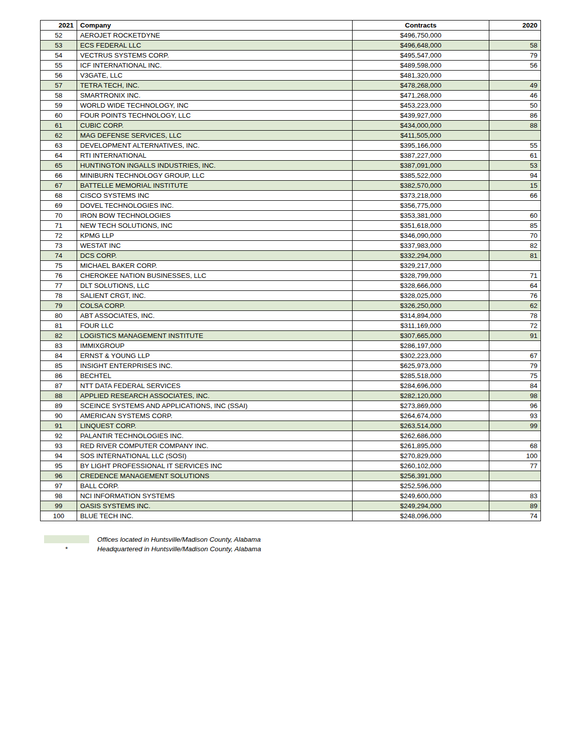| 2021 | Company | Contracts | 2020 |
| --- | --- | --- | --- |
| 52 | AEROJET ROCKETDYNE | $496,750,000 | |
| 53 | ECS FEDERAL LLC | $496,648,000 | 58 |
| 54 | VECTRUS SYSTEMS CORP. | $495,547,000 | 79 |
| 55 | ICF INTERNATIONAL INC. | $489,598,000 | 56 |
| 56 | V3GATE, LLC | $481,320,000 | |
| 57 | TETRA TECH, INC. | $478,268,000 | 49 |
| 58 | SMARTRONIX INC. | $471,268,000 | 46 |
| 59 | WORLD WIDE TECHNOLOGY, INC | $453,223,000 | 50 |
| 60 | FOUR POINTS TECHNOLOGY, LLC | $439,927,000 | 86 |
| 61 | CUBIC CORP. | $434,000,000 | 88 |
| 62 | MAG DEFENSE SERVICES, LLC | $411,505,000 | |
| 63 | DEVELOPMENT ALTERNATIVES, INC. | $395,166,000 | 55 |
| 64 | RTI INTERNATIONAL | $387,227,000 | 61 |
| 65 | HUNTINGTON INGALLS INDUSTRIES, INC. | $387,091,000 | 53 |
| 66 | MINIBURN TECHNOLOGY GROUP, LLC | $385,522,000 | 94 |
| 67 | BATTELLE MEMORIAL INSTITUTE | $382,570,000 | 15 |
| 68 | CISCO SYSTEMS INC | $373,218,000 | 66 |
| 69 | DOVEL TECHNOLOGIES INC. | $356,775,000 | |
| 70 | IRON BOW TECHNOLOGIES | $353,381,000 | 60 |
| 71 | NEW TECH SOLUTIONS, INC | $351,618,000 | 85 |
| 72 | KPMG LLP | $346,090,000 | 70 |
| 73 | WESTAT INC | $337,983,000 | 82 |
| 74 | DCS CORP. | $332,294,000 | 81 |
| 75 | MICHAEL BAKER CORP. | $329,217,000 | |
| 76 | CHEROKEE NATION BUSINESSES, LLC | $328,799,000 | 71 |
| 77 | DLT SOLUTIONS, LLC | $328,666,000 | 64 |
| 78 | SALIENT CRGT, INC. | $328,025,000 | 76 |
| 79 | COLSA CORP. | $326,250,000 | 62 |
| 80 | ABT ASSOCIATES, INC. | $314,894,000 | 78 |
| 81 | FOUR LLC | $311,169,000 | 72 |
| 82 | LOGISTICS MANAGEMENT INSTITUTE | $307,665,000 | 91 |
| 83 | IMMIXGROUP | $286,197,000 | |
| 84 | ERNST & YOUNG LLP | $302,223,000 | 67 |
| 85 | INSIGHT ENTERPRISES INC. | $625,973,000 | 79 |
| 86 | BECHTEL | $285,518,000 | 75 |
| 87 | NTT DATA FEDERAL SERVICES | $284,696,000 | 84 |
| 88 | APPLIED RESEARCH ASSOCIATES, INC. | $282,120,000 | 98 |
| 89 | SCEINCE SYSTEMS AND APPLICATIONS, INC (SSAI) | $273,869,000 | 96 |
| 90 | AMERICAN SYSTEMS CORP. | $264,674,000 | 93 |
| 91 | LINQUEST CORP. | $263,514,000 | 99 |
| 92 | PALANTIR TECHNOLOGIES INC. | $262,686,000 | |
| 93 | RED RIVER COMPUTER COMPANY INC. | $261,895,000 | 68 |
| 94 | SOS INTERNATIONAL LLC (SOSI) | $270,829,000 | 100 |
| 95 | BY LIGHT PROFESSIONAL IT SERVICES INC | $260,102,000 | 77 |
| 96 | CREDENCE MANAGEMENT SOLUTIONS | $256,391,000 | |
| 97 | BALL CORP. | $252,596,000 | |
| 98 | NCI INFORMATION SYSTEMS | $249,600,000 | 83 |
| 99 | OASIS SYSTEMS INC. | $249,294,000 | 89 |
| 100 | BLUE TECH INC. | $248,096,000 | 74 |
| | Offices located in Huntsville/Madison County, Alabama |
| * | Headquartered in Huntsville/Madison County, Alabama |